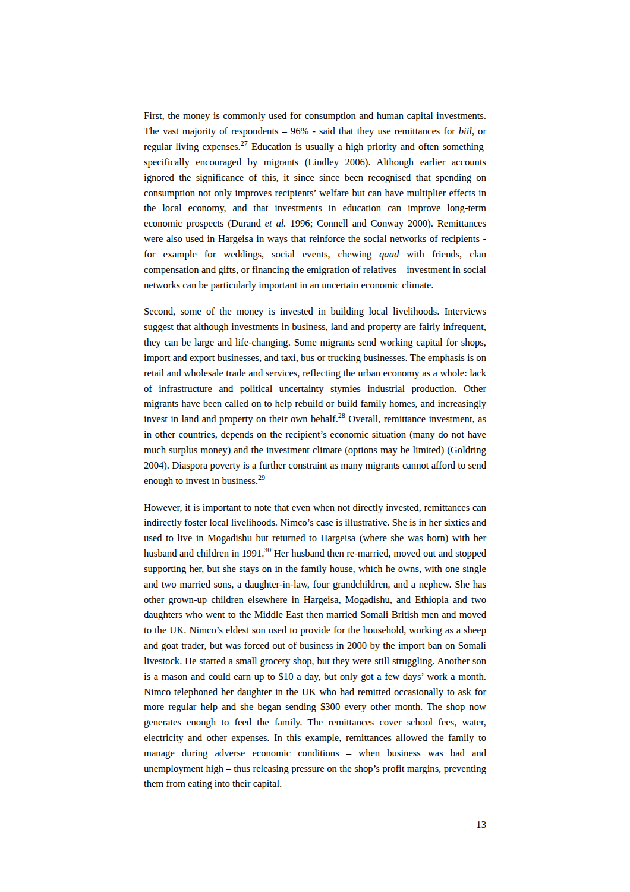First, the money is commonly used for consumption and human capital investments. The vast majority of respondents – 96% - said that they use remittances for biil, or regular living expenses.27 Education is usually a high priority and often something specifically encouraged by migrants (Lindley 2006). Although earlier accounts ignored the significance of this, it since since been recognised that spending on consumption not only improves recipients’ welfare but can have multiplier effects in the local economy, and that investments in education can improve long-term economic prospects (Durand et al. 1996; Connell and Conway 2000). Remittances were also used in Hargeisa in ways that reinforce the social networks of recipients - for example for weddings, social events, chewing qaad with friends, clan compensation and gifts, or financing the emigration of relatives – investment in social networks can be particularly important in an uncertain economic climate.
Second, some of the money is invested in building local livelihoods. Interviews suggest that although investments in business, land and property are fairly infrequent, they can be large and life-changing. Some migrants send working capital for shops, import and export businesses, and taxi, bus or trucking businesses. The emphasis is on retail and wholesale trade and services, reflecting the urban economy as a whole: lack of infrastructure and political uncertainty stymies industrial production. Other migrants have been called on to help rebuild or build family homes, and increasingly invest in land and property on their own behalf.28 Overall, remittance investment, as in other countries, depends on the recipient’s economic situation (many do not have much surplus money) and the investment climate (options may be limited) (Goldring 2004). Diaspora poverty is a further constraint as many migrants cannot afford to send enough to invest in business.29
However, it is important to note that even when not directly invested, remittances can indirectly foster local livelihoods. Nimco’s case is illustrative. She is in her sixties and used to live in Mogadishu but returned to Hargeisa (where she was born) with her husband and children in 1991.30 Her husband then re-married, moved out and stopped supporting her, but she stays on in the family house, which he owns, with one single and two married sons, a daughter-in-law, four grandchildren, and a nephew. She has other grown-up children elsewhere in Hargeisa, Mogadishu, and Ethiopia and two daughters who went to the Middle East then married Somali British men and moved to the UK. Nimco’s eldest son used to provide for the household, working as a sheep and goat trader, but was forced out of business in 2000 by the import ban on Somali livestock. He started a small grocery shop, but they were still struggling. Another son is a mason and could earn up to $10 a day, but only got a few days’ work a month. Nimco telephoned her daughter in the UK who had remitted occasionally to ask for more regular help and she began sending $300 every other month. The shop now generates enough to feed the family. The remittances cover school fees, water, electricity and other expenses. In this example, remittances allowed the family to manage during adverse economic conditions – when business was bad and unemployment high – thus releasing pressure on the shop’s profit margins, preventing them from eating into their capital.
13